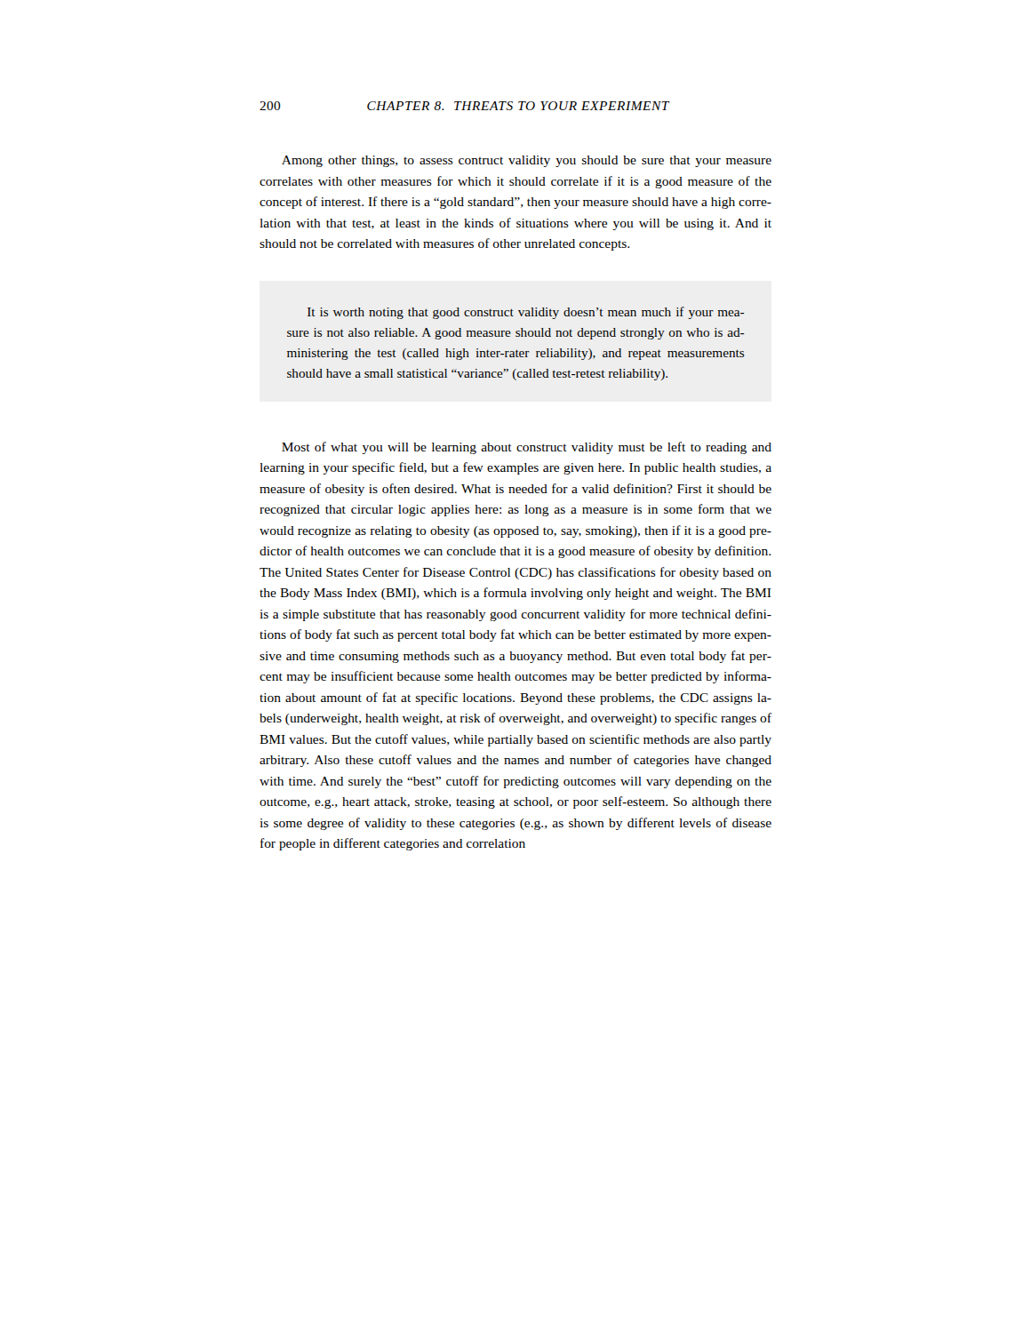200 CHAPTER 8. THREATS TO YOUR EXPERIMENT
Among other things, to assess contruct validity you should be sure that your measure correlates with other measures for which it should correlate if it is a good measure of the concept of interest. If there is a “gold standard”, then your measure should have a high correlation with that test, at least in the kinds of situations where you will be using it. And it should not be correlated with measures of other unrelated concepts.
It is worth noting that good construct validity doesn’t mean much if your measure is not also reliable. A good measure should not depend strongly on who is administering the test (called high inter-rater reliability), and repeat measurements should have a small statistical “variance” (called test-retest reliability).
Most of what you will be learning about construct validity must be left to reading and learning in your specific field, but a few examples are given here. In public health studies, a measure of obesity is often desired. What is needed for a valid definition? First it should be recognized that circular logic applies here: as long as a measure is in some form that we would recognize as relating to obesity (as opposed to, say, smoking), then if it is a good predictor of health outcomes we can conclude that it is a good measure of obesity by definition. The United States Center for Disease Control (CDC) has classifications for obesity based on the Body Mass Index (BMI), which is a formula involving only height and weight. The BMI is a simple substitute that has reasonably good concurrent validity for more technical definitions of body fat such as percent total body fat which can be better estimated by more expensive and time consuming methods such as a buoyancy method. But even total body fat percent may be insufficient because some health outcomes may be better predicted by information about amount of fat at specific locations. Beyond these problems, the CDC assigns labels (underweight, health weight, at risk of overweight, and overweight) to specific ranges of BMI values. But the cutoff values, while partially based on scientific methods are also partly arbitrary. Also these cutoff values and the names and number of categories have changed with time. And surely the “best” cutoff for predicting outcomes will vary depending on the outcome, e.g., heart attack, stroke, teasing at school, or poor self-esteem. So although there is some degree of validity to these categories (e.g., as shown by different levels of disease for people in different categories and correlation